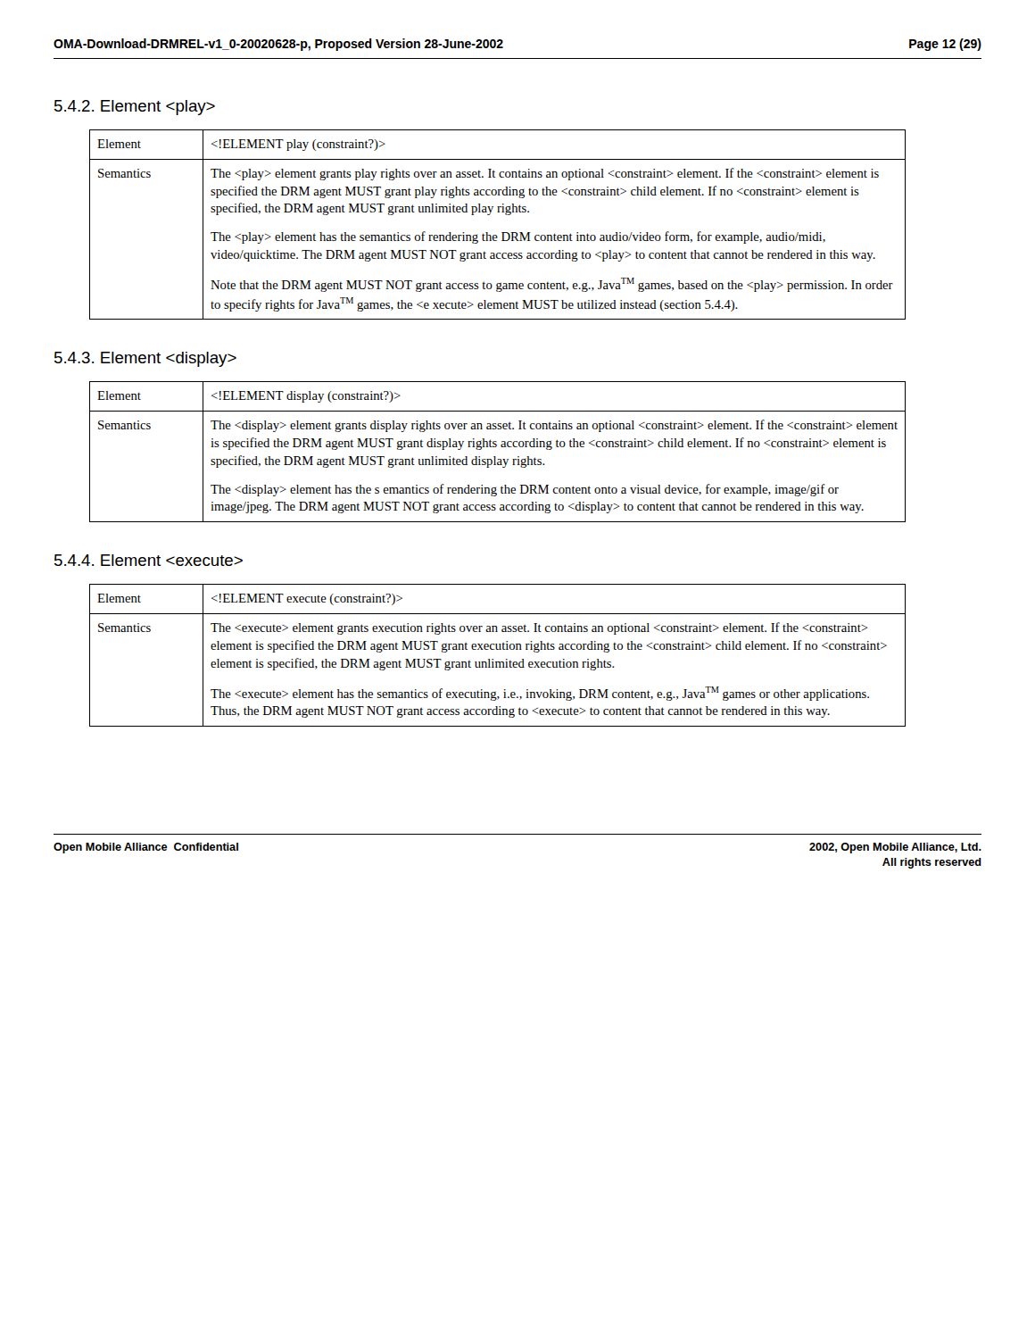OMA-Download-DRMREL-v1_0-20020628-p, Proposed Version 28-June-2002 Page 12 (29)
5.4.2. Element <play>
| Element | <!ELEMENT play (constraint?)> |
| Semantics | The <play> element grants play rights over an asset. It contains an optional <constraint> element. If the <constraint> element is specified the DRM agent MUST grant play rights according to the <constraint> child element. If no <constraint> element is specified, the DRM agent MUST grant unlimited play rights. The <play> element has the semantics of rendering the DRM content into audio/video form, for example, audio/midi, video/quicktime. The DRM agent MUST NOT grant access according to <play> to content that cannot be rendered in this way. Note that the DRM agent MUST NOT grant access to game content, e.g., Java TM games, based on the <play> permission. In order to specify rights for Java TM games, the <e xecute> element MUST be utilized instead (section 5.4.4). |
5.4.3. Element <display>
| Element | <!ELEMENT display (constraint?)> |
| Semantics | The <display> element grants display rights over an asset. It contains an optional <constraint> element. If the <constraint> element is specified the DRM agent MUST grant display rights according to the <constraint> child element. If no <constraint> element is specified, the DRM agent MUST grant unlimited display rights. The <display> element has the s emantics of rendering the DRM content onto a visual device, for example, image/gif or image/jpeg. The DRM agent MUST NOT grant access according to <display> to content that cannot be rendered in this way. |
5.4.4. Element <execute>
| Element | <!ELEMENT execute (constraint?)> |
| Semantics | The <execute> element grants execution rights over an asset. It contains an optional <constraint> element. If the <constraint> element is specified the DRM agent MUST grant execution rights according to the <constraint> child element. If no <constraint> element is specified, the DRM agent MUST grant unlimited execution rights. The <execute> element has the semantics of executing, i.e., invoking, DRM content, e.g., Java TM games or other applications. Thus, the DRM agent MUST NOT grant access according to <execute> to content that cannot be rendered in this way. |
Open Mobile Alliance Confidential 2002, Open Mobile Alliance, Ltd.
All rights reserved